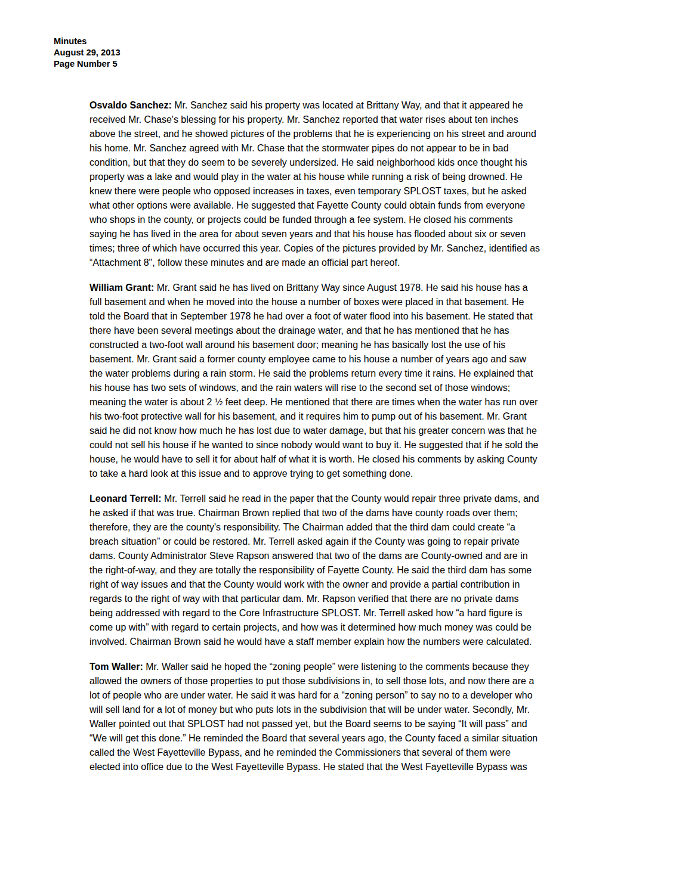Minutes
August 29, 2013
Page Number 5
Osvaldo Sanchez: Mr. Sanchez said his property was located at Brittany Way, and that it appeared he received Mr. Chase's blessing for his property. Mr. Sanchez reported that water rises about ten inches above the street, and he showed pictures of the problems that he is experiencing on his street and around his home. Mr. Sanchez agreed with Mr. Chase that the stormwater pipes do not appear to be in bad condition, but that they do seem to be severely undersized. He said neighborhood kids once thought his property was a lake and would play in the water at his house while running a risk of being drowned. He knew there were people who opposed increases in taxes, even temporary SPLOST taxes, but he asked what other options were available. He suggested that Fayette County could obtain funds from everyone who shops in the county, or projects could be funded through a fee system. He closed his comments saying he has lived in the area for about seven years and that his house has flooded about six or seven times; three of which have occurred this year. Copies of the pictures provided by Mr. Sanchez, identified as “Attachment 8", follow these minutes and are made an official part hereof.
William Grant: Mr. Grant said he has lived on Brittany Way since August 1978. He said his house has a full basement and when he moved into the house a number of boxes were placed in that basement. He told the Board that in September 1978 he had over a foot of water flood into his basement. He stated that there have been several meetings about the drainage water, and that he has mentioned that he has constructed a two-foot wall around his basement door; meaning he has basically lost the use of his basement. Mr. Grant said a former county employee came to his house a number of years ago and saw the water problems during a rain storm. He said the problems return every time it rains. He explained that his house has two sets of windows, and the rain waters will rise to the second set of those windows; meaning the water is about 2 ½ feet deep. He mentioned that there are times when the water has run over his two-foot protective wall for his basement, and it requires him to pump out of his basement. Mr. Grant said he did not know how much he has lost due to water damage, but that his greater concern was that he could not sell his house if he wanted to since nobody would want to buy it. He suggested that if he sold the house, he would have to sell it for about half of what it is worth. He closed his comments by asking County to take a hard look at this issue and to approve trying to get something done.
Leonard Terrell: Mr. Terrell said he read in the paper that the County would repair three private dams, and he asked if that was true. Chairman Brown replied that two of the dams have county roads over them; therefore, they are the county's responsibility. The Chairman added that the third dam could create “a breach situation” or could be restored. Mr. Terrell asked again if the County was going to repair private dams. County Administrator Steve Rapson answered that two of the dams are County-owned and are in the right-of-way, and they are totally the responsibility of Fayette County. He said the third dam has some right of way issues and that the County would work with the owner and provide a partial contribution in regards to the right of way with that particular dam. Mr. Rapson verified that there are no private dams being addressed with regard to the Core Infrastructure SPLOST. Mr. Terrell asked how “a hard figure is come up with” with regard to certain projects, and how was it determined how much money was could be involved. Chairman Brown said he would have a staff member explain how the numbers were calculated.
Tom Waller: Mr. Waller said he hoped the “zoning people” were listening to the comments because they allowed the owners of those properties to put those subdivisions in, to sell those lots, and now there are a lot of people who are under water. He said it was hard for a “zoning person” to say no to a developer who will sell land for a lot of money but who puts lots in the subdivision that will be under water. Secondly, Mr. Waller pointed out that SPLOST had not passed yet, but the Board seems to be saying “It will pass” and “We will get this done.” He reminded the Board that several years ago, the County faced a similar situation called the West Fayetteville Bypass, and he reminded the Commissioners that several of them were elected into office due to the West Fayetteville Bypass. He stated that the West Fayetteville Bypass was